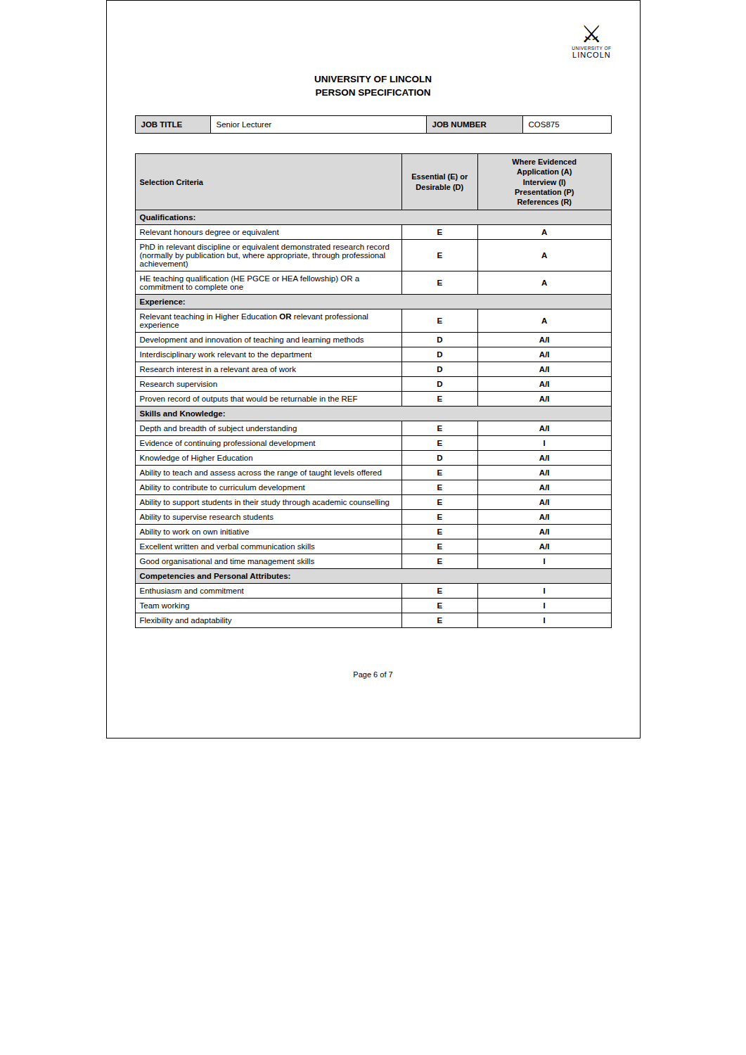⚔
UNIVERSITY OF
LINCOLN
UNIVERSITY OF LINCOLN PERSON SPECIFICATION
| JOB TITLE | Senior Lecturer | JOB NUMBER | COS875 |
| Selection Criteria | Essential (E) or Desirable (D) | Where Evidenced Application (A) Interview (I) Presentation (P) References (R) |
| --- | --- | --- |
| Qualifications: |
| Relevant honours degree or equivalent | E | A |
| PhD in relevant discipline or equivalent demonstrated research record (normally by publication but, where appropriate, through professional achievement) | E | A |
| HE teaching qualification (HE PGCE or HEA fellowship) OR a commitment to complete one | E | A |
| Experience: |
| Relevant teaching in Higher Education OR relevant professional experience | E | A |
| Development and innovation of teaching and learning methods | D | A/I |
| Interdisciplinary work relevant to the department | D | A/I |
| Research interest in a relevant area of work | D | A/I |
| Research supervision | D | A/I |
| Proven record of outputs that would be returnable in the REF | E | A/I |
| Skills and Knowledge: |
| Depth and breadth of subject understanding | E | A/I |
| Evidence of continuing professional development | E | I |
| Knowledge of Higher Education | D | A/I |
| Ability to teach and assess across the range of taught levels offered | E | A/I |
| Ability to contribute to curriculum development | E | A/I |
| Ability to support students in their study through academic counselling | E | A/I |
| Ability to supervise research students | E | A/I |
| Ability to work on own initiative | E | A/I |
| Excellent written and verbal communication skills | E | A/I |
| Good organisational and time management skills | E | I |
| Competencies and Personal Attributes: |
| Enthusiasm and commitment | E | I |
| Team working | E | I |
| Flexibility and adaptability | E | I |
Page 6 of 7